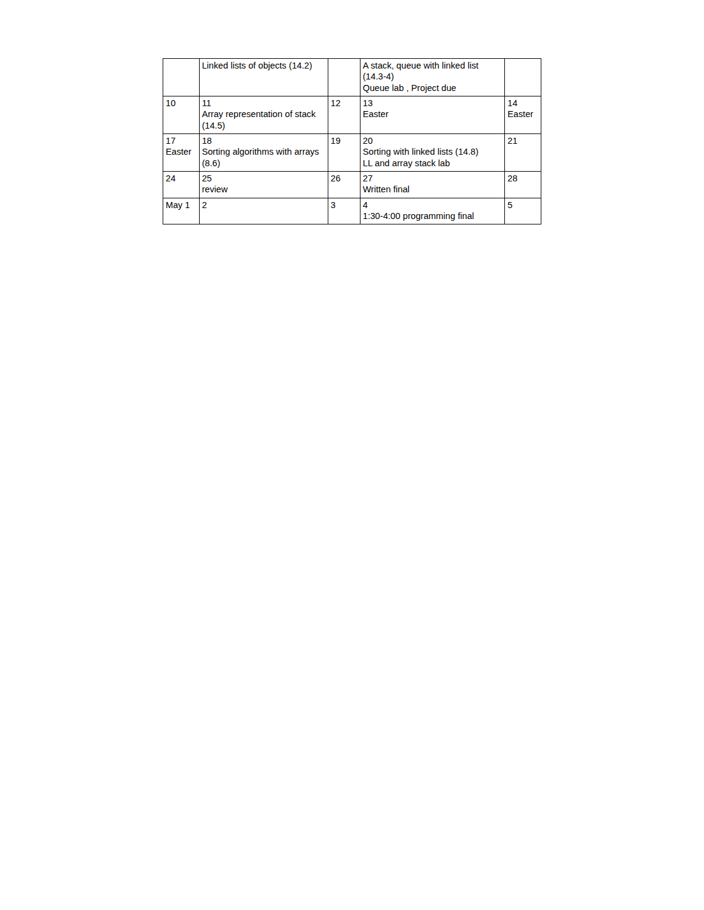| | Linked lists of objects (14.2) | | A stack, queue with linked list (14.3-4) Queue lab , Project due | |
| 10 | 11 Array representation of stack (14.5) | 12 | 13 Easter | 14 Easter |
| 17 Easter | 18 Sorting algorithms with arrays (8.6) | 19 | 20 Sorting with linked lists (14.8) LL and array stack lab | 21 |
| 24 | 25 review | 26 | 27 Written final | 28 |
| May 1 | 2 | 3 | 4 1:30-4:00 programming final | 5 |